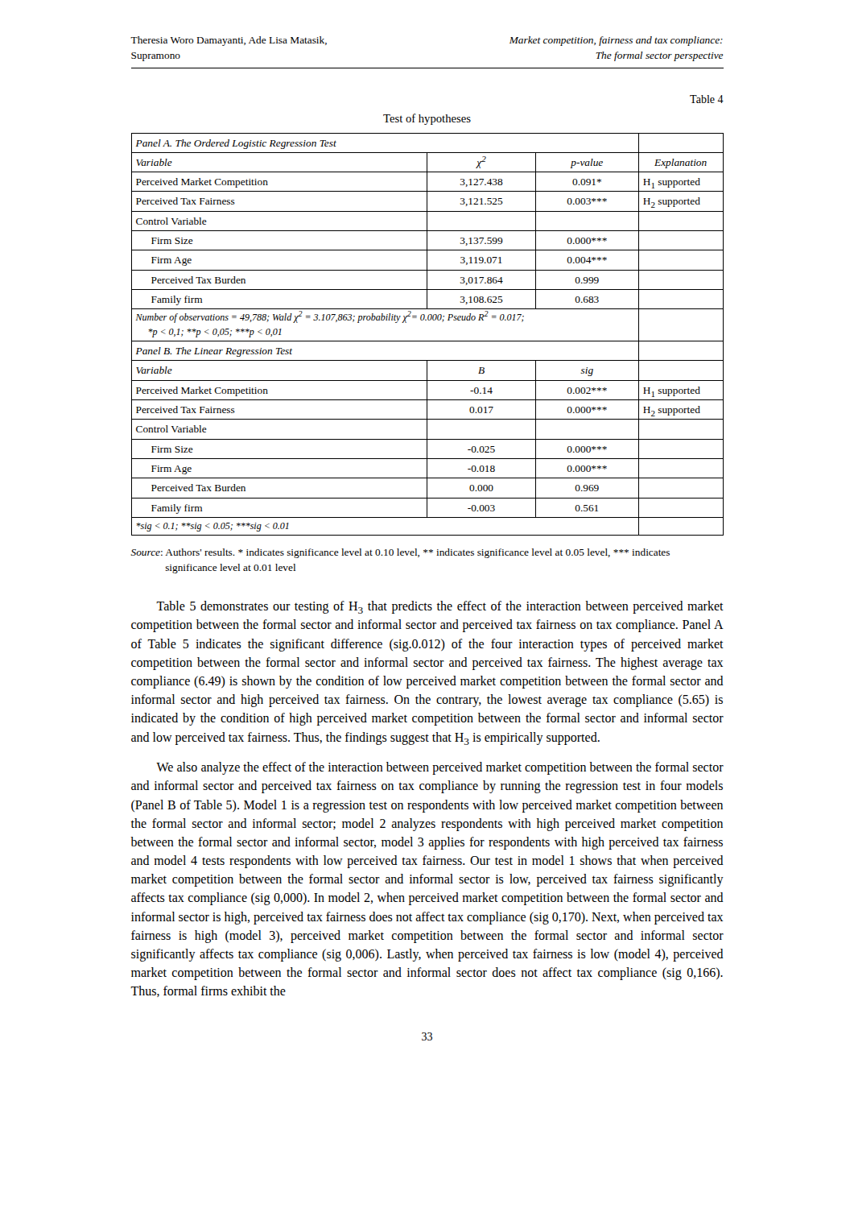Theresia Woro Damayanti, Ade Lisa Matasik, Supramono
Market competition, fairness and tax compliance: The formal sector perspective
Table 4
Test of hypotheses
| Panel A. The Ordered Logistic Regression Test | |
| Variable | χ 2 | p-value | Explanation |
| Perceived Market Competition | 3,127.438 | 0.091* | H 1 supported |
| Perceived Tax Fairness | 3,121.525 | 0.003*** | H 2 supported |
| Control Variable | | | |
| Firm Size | 3,137.599 | 0.000*** | |
| Firm Age | 3,119.071 | 0.004*** | |
| Perceived Tax Burden | 3,017.864 | 0.999 | |
| Family firm | 3,108.625 | 0.683 | |
| Number of observations = 49,788; Wald χ 2 = 3.107,863; probability χ 2 = 0.000; Pseudo R 2 = 0.017; *p < 0,1; **p < 0,05; ***p < 0,01 | |
| Panel B. The Linear Regression Test | |
| Variable | B | sig | |
| Perceived Market Competition | -0.14 | 0.002*** | H 1 supported |
| Perceived Tax Fairness | 0.017 | 0.000*** | H 2 supported |
| Control Variable | | | |
| Firm Size | -0.025 | 0.000*** | |
| Firm Age | -0.018 | 0.000*** | |
| Perceived Tax Burden | 0.000 | 0.969 | |
| Family firm | -0.003 | 0.561 | |
| *sig < 0.1; **sig < 0.05; ***sig < 0.01 | |
Source: Authors' results. * indicates significance level at 0.10 level, ** indicates significance level at 0.05 level, *** indicates significance level at 0.01 level
Table 5 demonstrates our testing of H3 that predicts the effect of the interaction between perceived market competition between the formal sector and informal sector and perceived tax fairness on tax compliance. Panel A of Table 5 indicates the significant difference (sig.0.012) of the four interaction types of perceived market competition between the formal sector and informal sector and perceived tax fairness. The highest average tax compliance (6.49) is shown by the condition of low perceived market competition between the formal sector and informal sector and high perceived tax fairness. On the contrary, the lowest average tax compliance (5.65) is indicated by the condition of high perceived market competition between the formal sector and informal sector and low perceived tax fairness. Thus, the findings suggest that H3 is empirically supported.
We also analyze the effect of the interaction between perceived market competition between the formal sector and informal sector and perceived tax fairness on tax compliance by running the regression test in four models (Panel B of Table 5). Model 1 is a regression test on respondents with low perceived market competition between the formal sector and informal sector; model 2 analyzes respondents with high perceived market competition between the formal sector and informal sector, model 3 applies for respondents with high perceived tax fairness and model 4 tests respondents with low perceived tax fairness. Our test in model 1 shows that when perceived market competition between the formal sector and informal sector is low, perceived tax fairness significantly affects tax compliance (sig 0,000). In model 2, when perceived market competition between the formal sector and informal sector is high, perceived tax fairness does not affect tax compliance (sig 0,170). Next, when perceived tax fairness is high (model 3), perceived market competition between the formal sector and informal sector significantly affects tax compliance (sig 0,006). Lastly, when perceived tax fairness is low (model 4), perceived market competition between the formal sector and informal sector does not affect tax compliance (sig 0,166). Thus, formal firms exhibit the
33